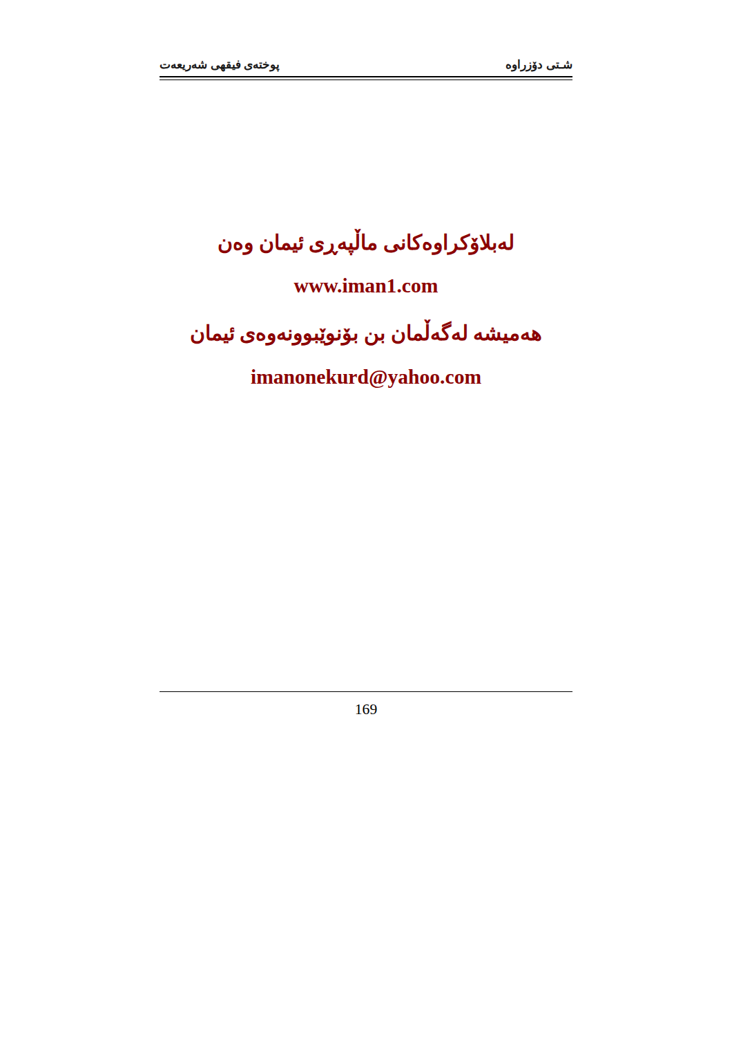شـتی دۆزراوە پوختەی فیقهی شەریعەت
لەبلاۆکراوەکانی ماڵپەڕی ئیمان وەن www.iman1.com هەمیشه لەگەڵمان بن بۆنوێبوونەوەی ئیمان imanonekurd@yahoo.com
169